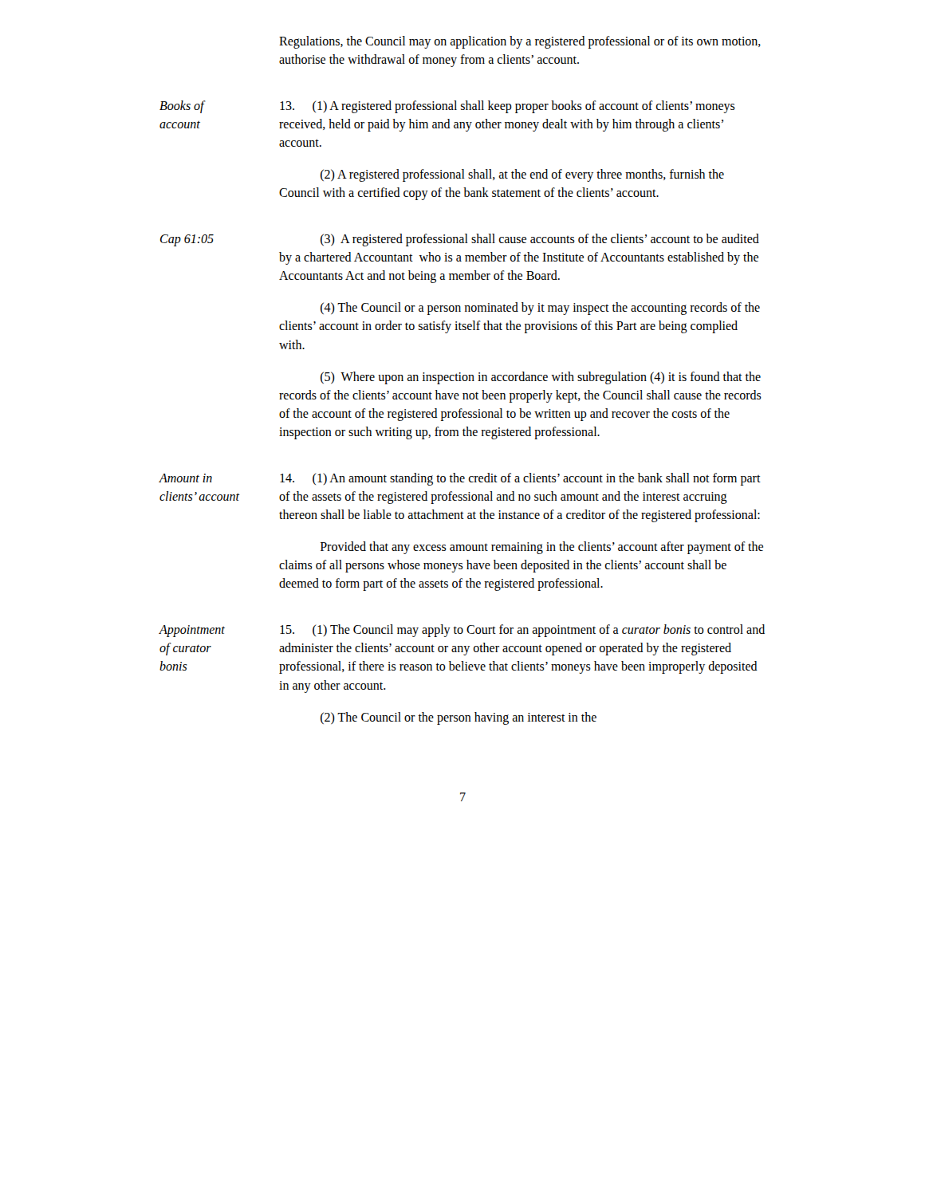Regulations, the Council may on application by a registered professional or of its own motion, authorise the withdrawal of money from a clients’ account.
Books of
account
13.(1) A registered professional shall keep proper books of account of clients’ moneys received, held or paid by him and any other money dealt with by him through a clients’ account.
(2) A registered professional shall, at the end of every three months, furnish the Council with a certified copy of the bank statement of the clients’ account.
Cap 61:05
(3) A registered professional shall cause accounts of the clients’ account to be audited by a chartered Accountant who is a member of the Institute of Accountants established by the Accountants Act and not being a member of the Board.
(4) The Council or a person nominated by it may inspect the accounting records of the clients’ account in order to satisfy itself that the provisions of this Part are being complied with.
(5) Where upon an inspection in accordance with subregulation (4) it is found that the records of the clients’ account have not been properly kept, the Council shall cause the records of the account of the registered professional to be written up and recover the costs of the inspection or such writing up, from the registered professional.
Amount in
clients’ account
14.(1) An amount standing to the credit of a clients’ account in the bank shall not form part of the assets of the registered professional and no such amount and the interest accruing thereon shall be liable to attachment at the instance of a creditor of the registered professional:
Provided that any excess amount remaining in the clients’ account after payment of the claims of all persons whose moneys have been deposited in the clients’ account shall be deemed to form part of the assets of the registered professional.
Appointment
of curator
bonis
15.(1) The Council may apply to Court for an appointment of a curator bonis to control and administer the clients’ account or any other account opened or operated by the registered professional, if there is reason to believe that clients’ moneys have been improperly deposited in any other account.
(2) The Council or the person having an interest in the
7